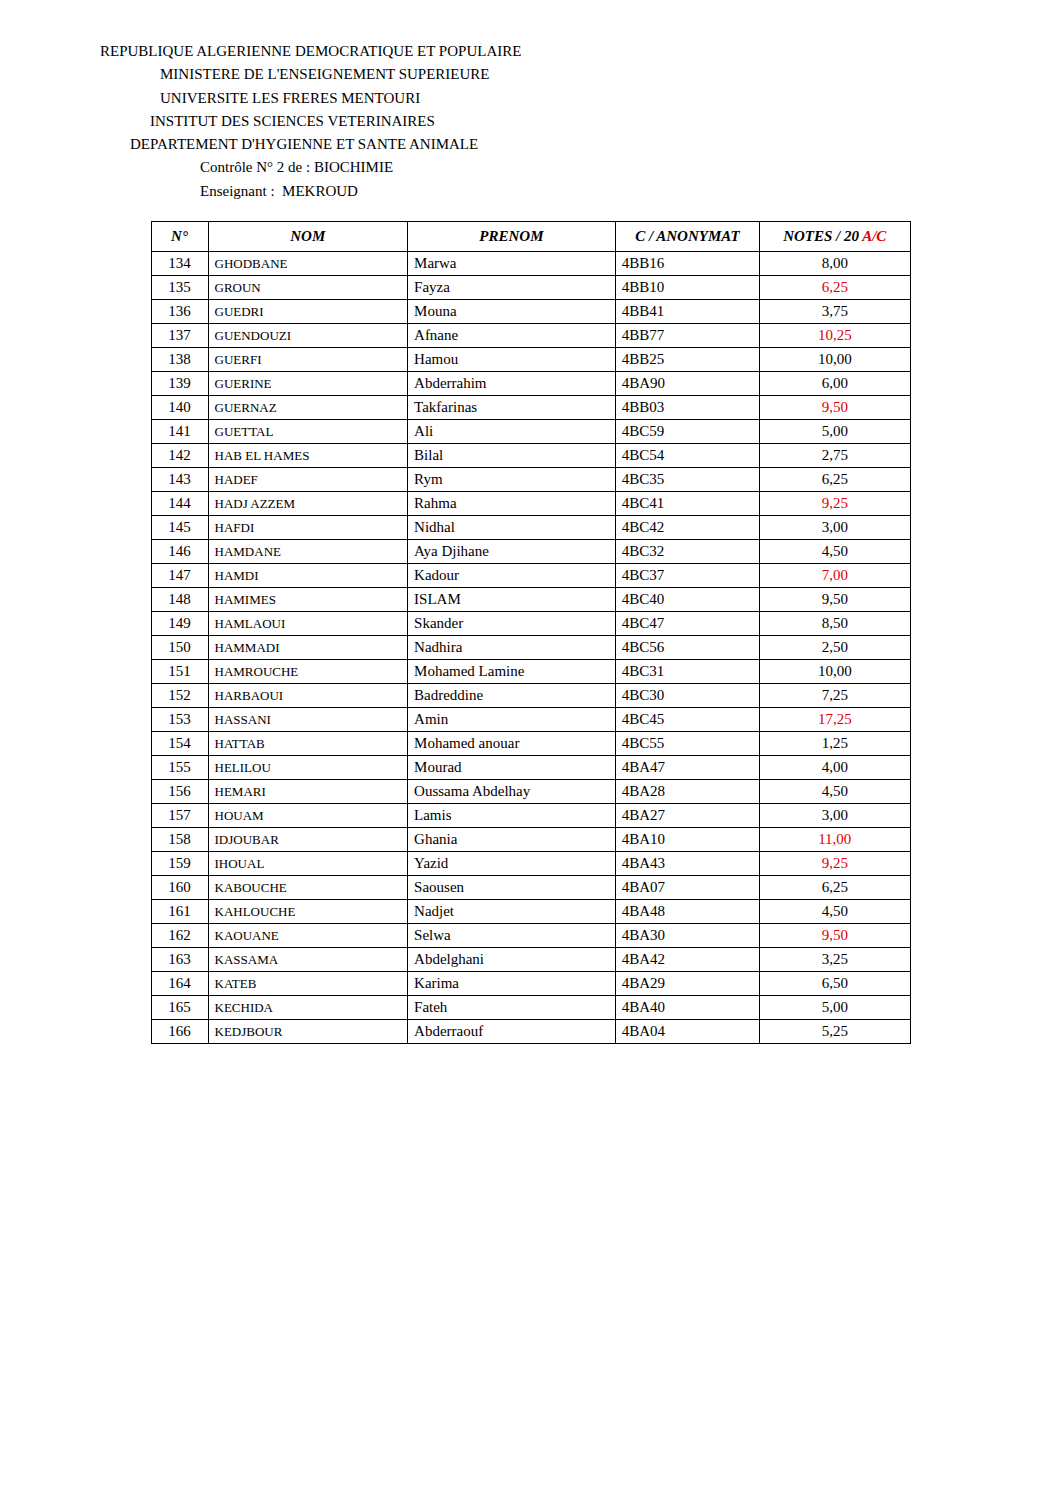REPUBLIQUE ALGERIENNE DEMOCRATIQUE ET POPULAIRE
MINISTERE DE L'ENSEIGNEMENT SUPERIEURE
UNIVERSITE LES FRERES MENTOURI
INSTITUT DES SCIENCES VETERINAIRES
DEPARTEMENT D'HYGIENNE ET SANTE ANIMALE
Contrôle N° 2 de : BIOCHIMIE
Enseignant : MEKROUD
| N° | NOM | PRENOM | C / ANONYMAT | NOTES / 20 A/C |
| --- | --- | --- | --- | --- |
| 134 | GHODBANE | Marwa | 4BB16 | 8,00 |
| 135 | GROUN | Fayza | 4BB10 | 6,25 |
| 136 | GUEDRI | Mouna | 4BB41 | 3,75 |
| 137 | GUENDOUZI | Afnane | 4BB77 | 10,25 |
| 138 | GUERFI | Hamou | 4BB25 | 10,00 |
| 139 | GUERINE | Abderrahim | 4BA90 | 6,00 |
| 140 | GUERNAZ | Takfarinas | 4BB03 | 9,50 |
| 141 | GUETTAL | Ali | 4BC59 | 5,00 |
| 142 | HAB EL HAMES | Bilal | 4BC54 | 2,75 |
| 143 | HADEF | Rym | 4BC35 | 6,25 |
| 144 | HADJ AZZEM | Rahma | 4BC41 | 9,25 |
| 145 | HAFDI | Nidhal | 4BC42 | 3,00 |
| 146 | HAMDANE | Aya Djihane | 4BC32 | 4,50 |
| 147 | HAMDI | Kadour | 4BC37 | 7,00 |
| 148 | HAMIMES | ISLAM | 4BC40 | 9,50 |
| 149 | HAMLAOUI | Skander | 4BC47 | 8,50 |
| 150 | HAMMADI | Nadhira | 4BC56 | 2,50 |
| 151 | HAMROUCHE | Mohamed Lamine | 4BC31 | 10,00 |
| 152 | HARBAOUI | Badreddine | 4BC30 | 7,25 |
| 153 | HASSANI | Amin | 4BC45 | 17,25 |
| 154 | HATTAB | Mohamed anouar | 4BC55 | 1,25 |
| 155 | HELILOU | Mourad | 4BA47 | 4,00 |
| 156 | HEMARI | Oussama Abdelhay | 4BA28 | 4,50 |
| 157 | HOUAM | Lamis | 4BA27 | 3,00 |
| 158 | IDJOUBAR | Ghania | 4BA10 | 11,00 |
| 159 | IHOUAL | Yazid | 4BA43 | 9,25 |
| 160 | KABOUCHE | Saousen | 4BA07 | 6,25 |
| 161 | KAHLOUCHE | Nadjet | 4BA48 | 4,50 |
| 162 | KAOUANE | Selwa | 4BA30 | 9,50 |
| 163 | KASSAMA | Abdelghani | 4BA42 | 3,25 |
| 164 | KATEB | Karima | 4BA29 | 6,50 |
| 165 | KECHIDA | Fateh | 4BA40 | 5,00 |
| 166 | KEDJBOUR | Abderraouf | 4BA04 | 5,25 |